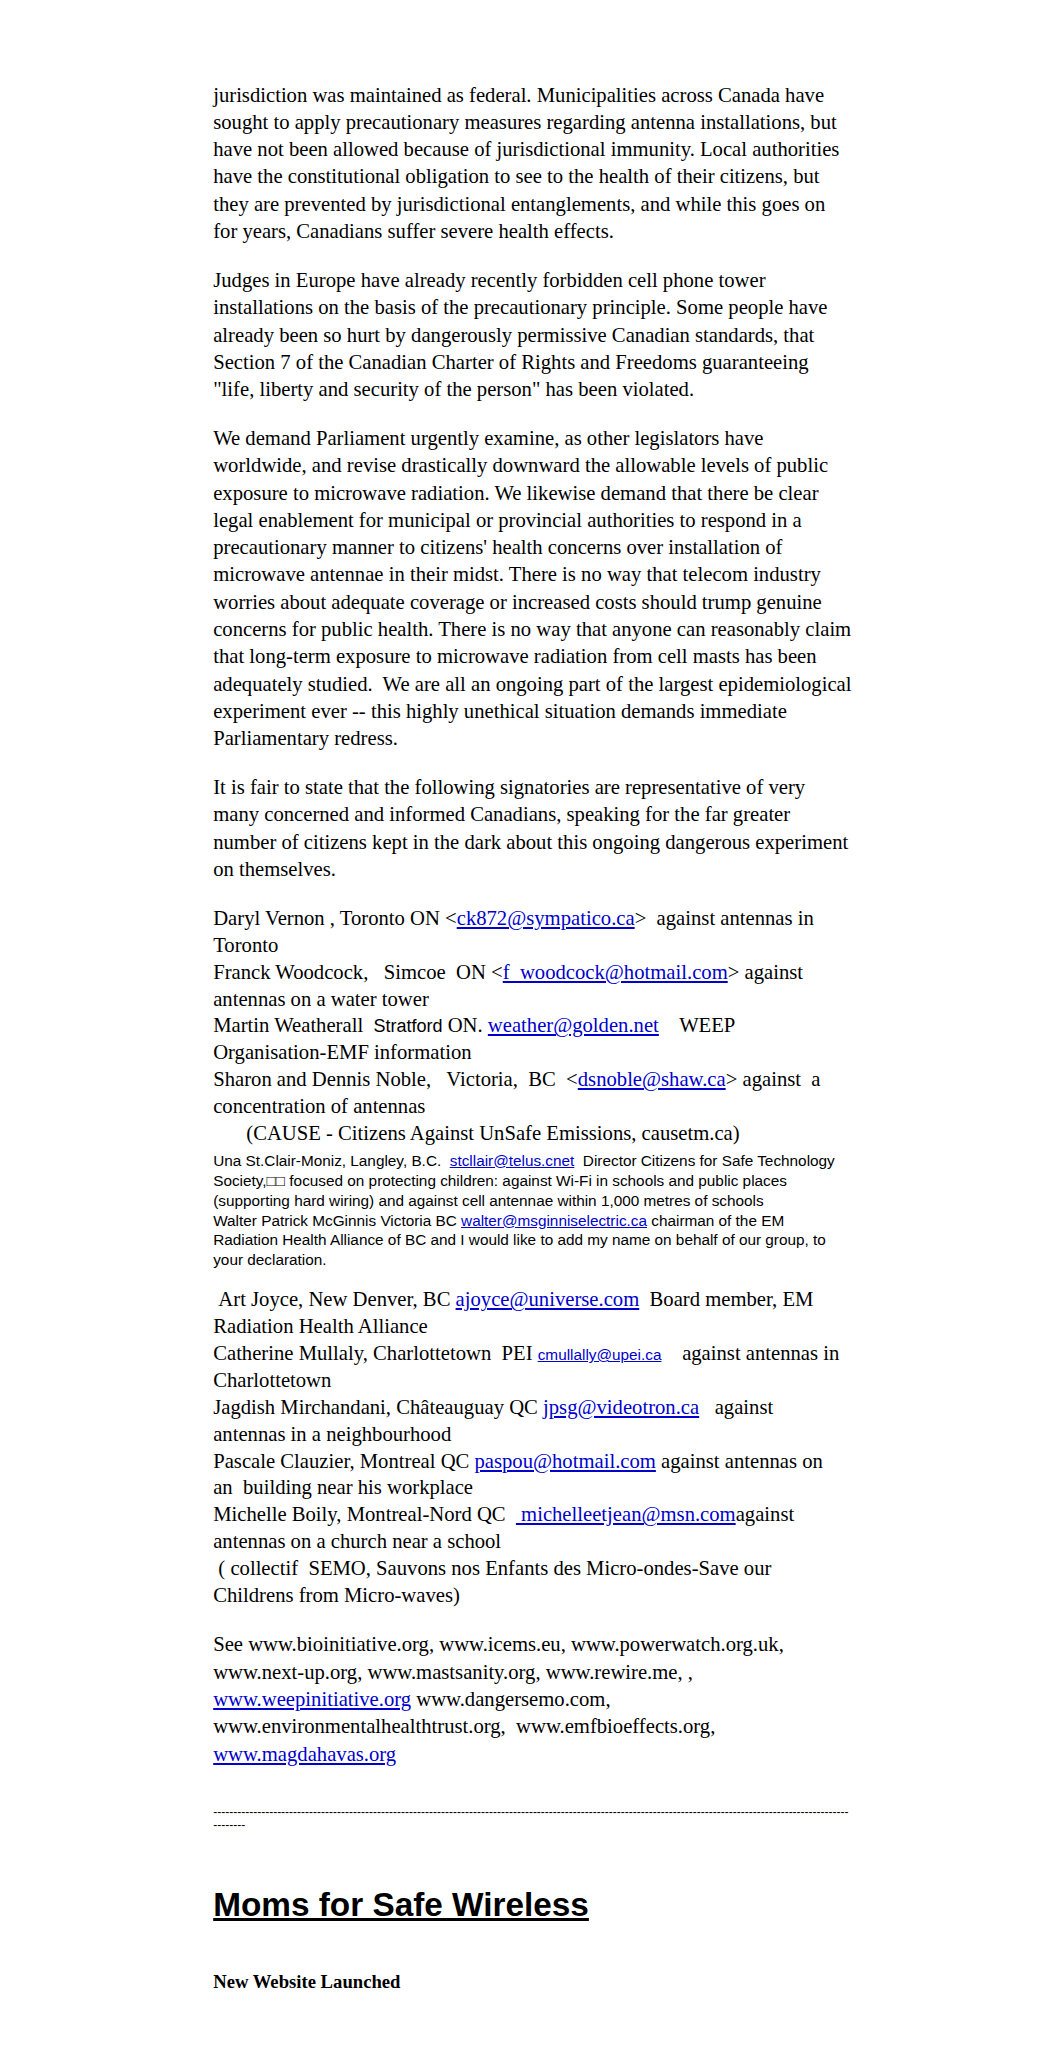jurisdiction was maintained as federal. Municipalities across Canada have sought to apply precautionary measures regarding antenna installations, but have not been allowed because of jurisdictional immunity. Local authorities have the constitutional obligation to see to the health of their citizens, but they are prevented by jurisdictional entanglements, and while this goes on for years, Canadians suffer severe health effects.
Judges in Europe have already recently forbidden cell phone tower installations on the basis of the precautionary principle. Some people have already been so hurt by dangerously permissive Canadian standards, that Section 7 of the Canadian Charter of Rights and Freedoms guaranteeing "life, liberty and security of the person" has been violated.
We demand Parliament urgently examine, as other legislators have worldwide, and revise drastically downward the allowable levels of public exposure to microwave radiation. We likewise demand that there be clear legal enablement for municipal or provincial authorities to respond in a precautionary manner to citizens' health concerns over installation of microwave antennae in their midst. There is no way that telecom industry worries about adequate coverage or increased costs should trump genuine concerns for public health. There is no way that anyone can reasonably claim that long-term exposure to microwave radiation from cell masts has been adequately studied. We are all an ongoing part of the largest epidemiological experiment ever -- this highly unethical situation demands immediate Parliamentary redress.
It is fair to state that the following signatories are representative of very many concerned and informed Canadians, speaking for the far greater number of citizens kept in the dark about this ongoing dangerous experiment on themselves.
Daryl Vernon , Toronto ON <ck872@sympatico.ca> against antennas in Toronto
Franck Woodcock, Simcoe ON <f_woodcock@hotmail.com> against antennas on a water tower
Martin Weatherall Stratford ON. weather@golden.net WEEP Organisation-EMF information
Sharon and Dennis Noble, Victoria, BC <dsnoble@shaw.ca> against a concentration of antennas
(CAUSE - Citizens Against UnSafe Emissions, causetm.ca)
Una St.Clair-Moniz, Langley, B.C. stcllair@telus.cnet Director Citizens for Safe Technology Society,□□ focused on protecting children: against Wi-Fi in schools and public places (supporting hard wiring) and against cell antennae within 1,000 metres of schools
Walter Patrick McGinnis Victoria BC walter@msginniselectric.ca chairman of the EM Radiation Health Alliance of BC and I would like to add my name on behalf of our group, to your declaration.
Art Joyce, New Denver, BC ajoyce@universe.com Board member, EM Radiation Health Alliance
Catherine Mullaly, Charlottetown PEI cmullally@upei.ca against antennas in Charlottetown
Jagdish Mirchandani, Châteauguay QC jpsg@videotron.ca against antennas in a neighbourhood
Pascale Clauzier, Montreal QC paspou@hotmail.com against antennas on an building near his workplace
Michelle Boily, Montreal-Nord QC michelleetjean@msn.comagainst antennas on a church near a school
( collectif SEMO, Sauvons nos Enfants des Micro-ondes-Save our Childrens from Micro-waves)
See www.bioinitiative.org, www.icems.eu, www.powerwatch.org.uk, www.next-up.org, www.mastsanity.org, www.rewire.me, , www.weepinitiative.org www.dangersemo.com, www.environmentalhealthtrust.org, www.emfbioeffects.org, www.magdahavas.org
-----------------------------------------------------------------------------------------------------------------------------------------------------------------------
Moms for Safe Wireless
New Website Launched